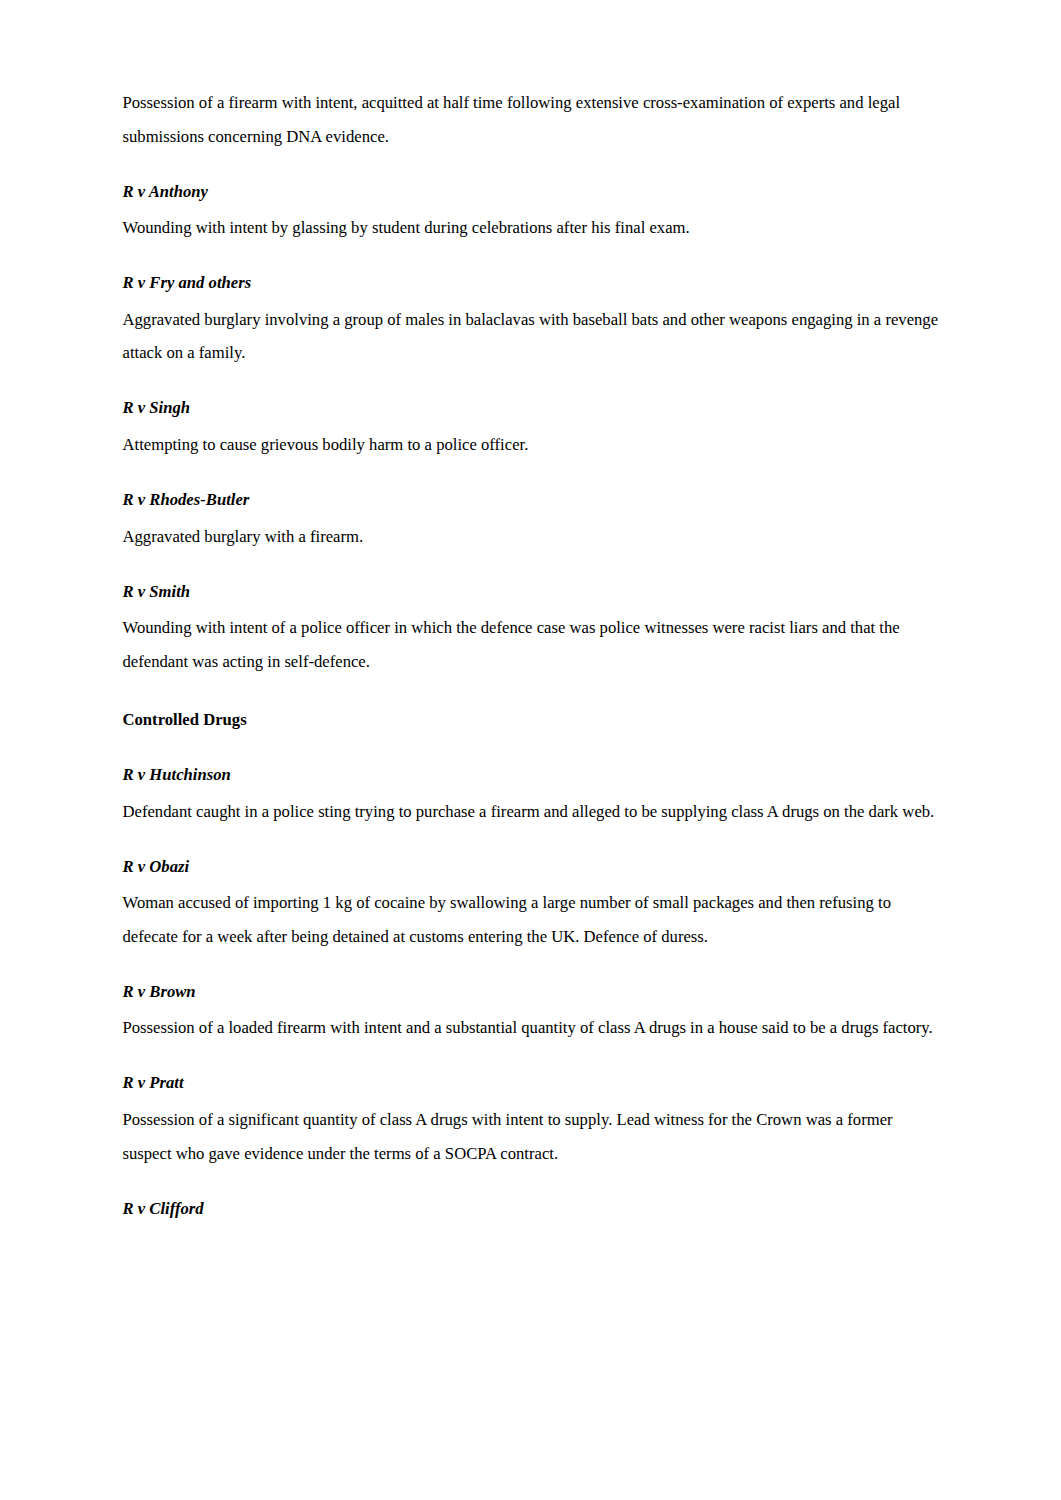Possession of a firearm with intent, acquitted at half time following extensive cross-examination of experts and legal submissions concerning DNA evidence.
R v Anthony
Wounding with intent by glassing by student during celebrations after his final exam.
R v Fry and others
Aggravated burglary involving a group of males in balaclavas with baseball bats and other weapons engaging in a revenge attack on a family.
R v Singh
Attempting to cause grievous bodily harm to a police officer.
R v Rhodes-Butler
Aggravated burglary with a firearm.
R v Smith
Wounding with intent of a police officer in which the defence case was police witnesses were racist liars and that the defendant was acting in self-defence.
Controlled Drugs
R v Hutchinson
Defendant caught in a police sting trying to purchase a firearm and alleged to be supplying class A drugs on the dark web.
R v Obazi
Woman accused of importing 1 kg of cocaine by swallowing a large number of small packages and then refusing to defecate for a week after being detained at customs entering the UK. Defence of duress.
R v Brown
Possession of a loaded firearm with intent and a substantial quantity of class A drugs in a house said to be a drugs factory.
R v Pratt
Possession of a significant quantity of class A drugs with intent to supply. Lead witness for the Crown was a former suspect who gave evidence under the terms of a SOCPA contract.
R v Clifford